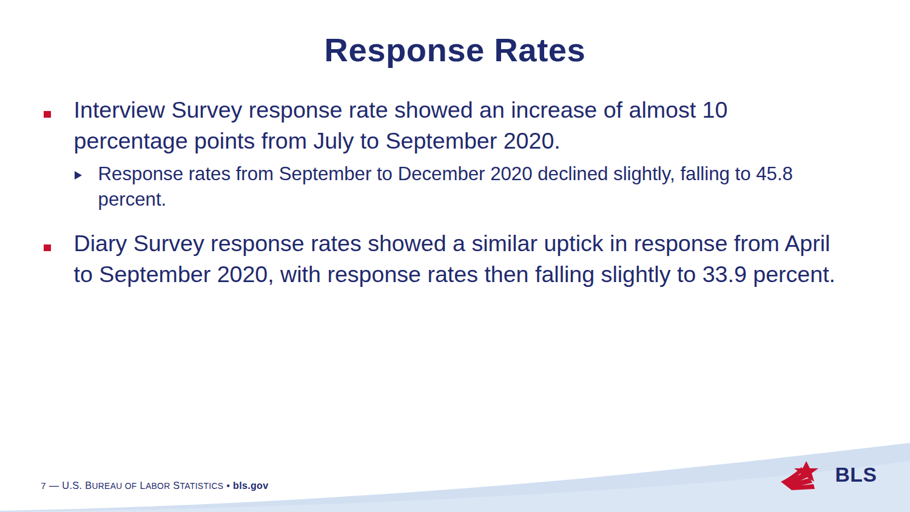Response Rates
Interview Survey response rate showed an increase of almost 10 percentage points from July to September 2020.
Response rates from September to December 2020 declined slightly, falling to 45.8 percent.
Diary Survey response rates showed a similar uptick in response from April to September 2020, with response rates then falling slightly to 33.9 percent.
7 — U.S. BUREAU OF LABOR STATISTICS • bls.gov
BLS